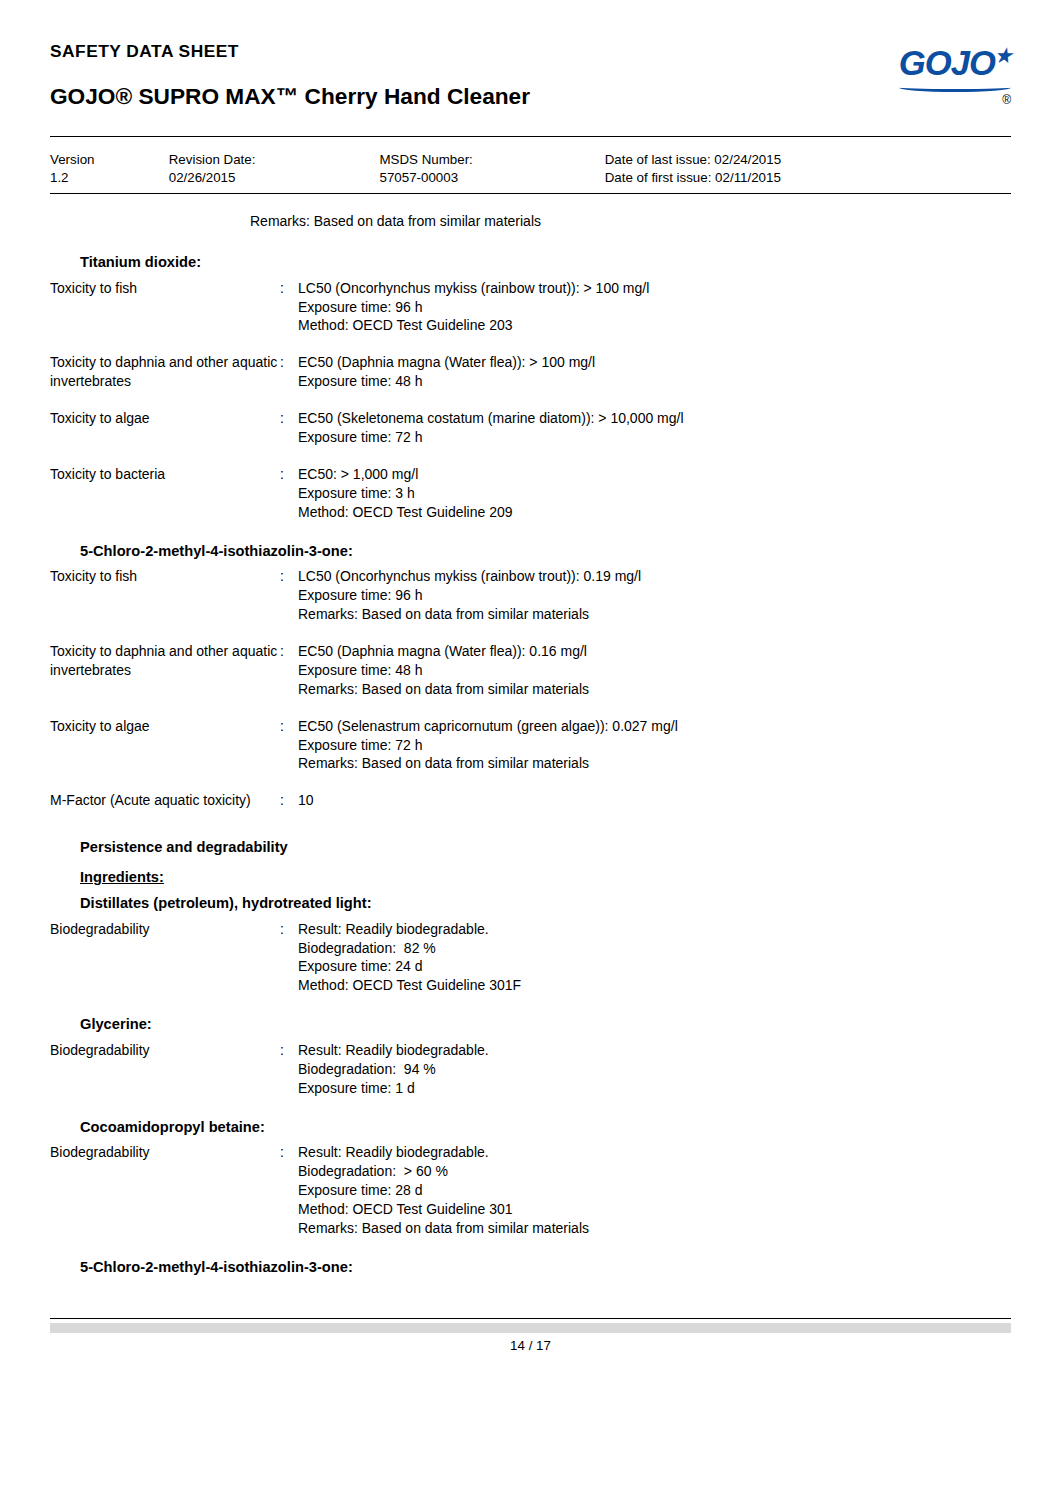SAFETY DATA SHEET
GOJO® SUPRO MAX™ Cherry Hand Cleaner
GOJO★
®
| Version 1.2 | Revision Date: 02/26/2015 | MSDS Number: 57057-00003 | Date of last issue: 02/24/2015 Date of first issue: 02/11/2015 |
Remarks: Based on data from similar materials
Titanium dioxide:
| Toxicity to fish | : | LC50 (Oncorhynchus mykiss (rainbow trout)): > 100 mg/l Exposure time: 96 h Method: OECD Test Guideline 203 |
| Toxicity to daphnia and other aquatic invertebrates | : | EC50 (Daphnia magna (Water flea)): > 100 mg/l Exposure time: 48 h |
| Toxicity to algae | : | EC50 (Skeletonema costatum (marine diatom)): > 10,000 mg/l Exposure time: 72 h |
| Toxicity to bacteria | : | EC50: > 1,000 mg/l Exposure time: 3 h Method: OECD Test Guideline 209 |
5-Chloro-2-methyl-4-isothiazolin-3-one:
| Toxicity to fish | : | LC50 (Oncorhynchus mykiss (rainbow trout)): 0.19 mg/l Exposure time: 96 h Remarks: Based on data from similar materials |
| Toxicity to daphnia and other aquatic invertebrates | : | EC50 (Daphnia magna (Water flea)): 0.16 mg/l Exposure time: 48 h Remarks: Based on data from similar materials |
| Toxicity to algae | : | EC50 (Selenastrum capricornutum (green algae)): 0.027 mg/l Exposure time: 72 h Remarks: Based on data from similar materials |
| M-Factor (Acute aquatic toxicity) | : | 10 |
Persistence and degradability
Ingredients:
Distillates (petroleum), hydrotreated light:
| Biodegradability | : | Result: Readily biodegradable. Biodegradation: 82 % Exposure time: 24 d Method: OECD Test Guideline 301F |
Glycerine:
| Biodegradability | : | Result: Readily biodegradable. Biodegradation: 94 % Exposure time: 1 d |
Cocoamidopropyl betaine:
| Biodegradability | : | Result: Readily biodegradable. Biodegradation: > 60 % Exposure time: 28 d Method: OECD Test Guideline 301 Remarks: Based on data from similar materials |
5-Chloro-2-methyl-4-isothiazolin-3-one:
14 / 17